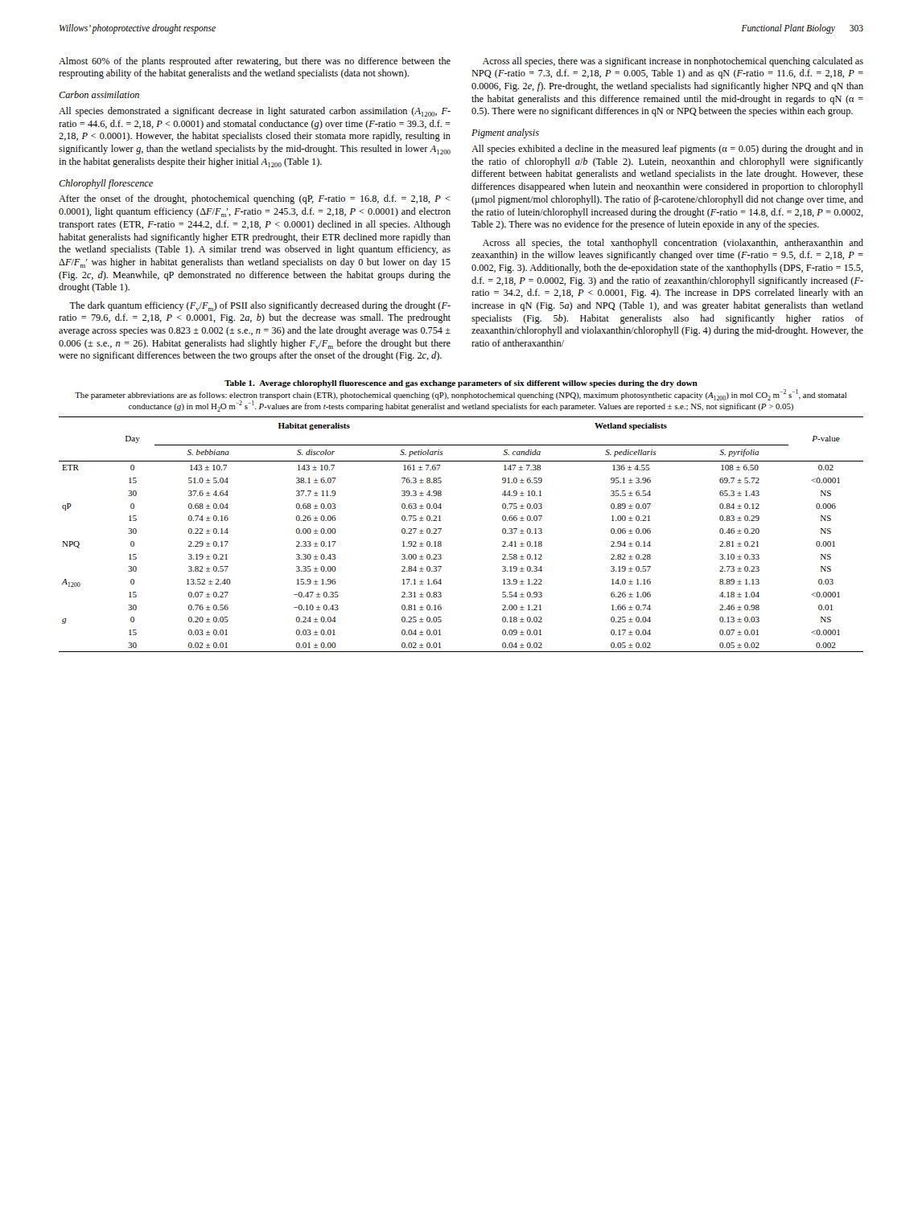Willows’ photoprotective drought response
Functional Plant Biology303
Almost 60% of the plants resprouted after rewatering, but there was no difference between the resprouting ability of the habitat generalists and the wetland specialists (data not shown).
Carbon assimilation
All species demonstrated a significant decrease in light saturated carbon assimilation (A1200, F-ratio = 44.6, d.f. = 2,18, P < 0.0001) and stomatal conductance (g) over time (F-ratio = 39.3, d.f. = 2,18, P < 0.0001). However, the habitat specialists closed their stomata more rapidly, resulting in significantly lower g, than the wetland specialists by the mid-drought. This resulted in lower A1200 in the habitat generalists despite their higher initial A1200 (Table 1).
Chlorophyll florescence
After the onset of the drought, photochemical quenching (qP, F-ratio = 16.8, d.f. = 2,18, P < 0.0001), light quantum efficiency (ΔF/Fm′, F-ratio = 245.3, d.f. = 2,18, P < 0.0001) and electron transport rates (ETR, F-ratio = 244.2, d.f. = 2,18, P < 0.0001) declined in all species. Although habitat generalists had significantly higher ETR predrought, their ETR declined more rapidly than the wetland specialists (Table 1). A similar trend was observed in light quantum efficiency, as ΔF/Fm′ was higher in habitat generalists than wetland specialists on day 0 but lower on day 15 (Fig. 2c, d). Meanwhile, qP demonstrated no difference between the habitat groups during the drought (Table 1).
The dark quantum efficiency (Fv/Fm) of PSII also significantly decreased during the drought (F-ratio = 79.6, d.f. = 2,18, P < 0.0001, Fig. 2a, b) but the decrease was small. The predrought average across species was 0.823 ± 0.002 (± s.e., n = 36) and the late drought average was 0.754 ± 0.006 (± s.e., n = 26). Habitat generalists had slightly higher Fv/Fm before the drought but there were no significant differences between the two groups after the onset of the drought (Fig. 2c, d).
Across all species, there was a significant increase in nonphotochemical quenching calculated as NPQ (F-ratio = 7.3, d.f. = 2,18, P = 0.005, Table 1) and as qN (F-ratio = 11.6, d.f. = 2,18, P = 0.0006, Fig. 2e, f). Pre-drought, the wetland specialists had significantly higher NPQ and qN than the habitat generalists and this difference remained until the mid-drought in regards to qN (α = 0.5). There were no significant differences in qN or NPQ between the species within each group.
Pigment analysis
All species exhibited a decline in the measured leaf pigments (α = 0.05) during the drought and in the ratio of chlorophyll a/b (Table 2). Lutein, neoxanthin and chlorophyll were significantly different between habitat generalists and wetland specialists in the late drought. However, these differences disappeared when lutein and neoxanthin were considered in proportion to chlorophyll (μmol pigment/mol chlorophyll). The ratio of β-carotene/chlorophyll did not change over time, and the ratio of lutein/chlorophyll increased during the drought (F-ratio = 14.8, d.f. = 2,18, P = 0.0002, Table 2). There was no evidence for the presence of lutein epoxide in any of the species.
Across all species, the total xanthophyll concentration (violaxanthin, antheraxanthin and zeaxanthin) in the willow leaves significantly changed over time (F-ratio = 9.5, d.f. = 2,18, P = 0.002, Fig. 3). Additionally, both the de-epoxidation state of the xanthophylls (DPS, F-ratio = 15.5, d.f. = 2,18, P = 0.0002, Fig. 3) and the ratio of zeaxanthin/chlorophyll significantly increased (F-ratio = 34.2, d.f. = 2,18, P < 0.0001, Fig. 4). The increase in DPS correlated linearly with an increase in qN (Fig. 5a) and NPQ (Table 1), and was greater habitat generalists than wetland specialists (Fig. 5b). Habitat generalists also had significantly higher ratios of zeaxanthin/chlorophyll and violaxanthin/chlorophyll (Fig. 4) during the mid-drought. However, the ratio of antheraxanthin/
Table 1. Average chlorophyll fluorescence and gas exchange parameters of six different willow species during the dry down
The parameter abbreviations are as follows: electron transport chain (ETR), photochemical quenching (qP), nonphotochemical quenching (NPQ), maximum photosynthetic capacity (A1200) in mol CO2 m−2 s−1, and stomatal conductance (g) in mol H2O m−2 s−1. P-values are from t-tests comparing habitat generalist and wetland specialists for each parameter. Values are reported ± s.e.; NS, not significant (P > 0.05)
| | | Habitat generalists | Wetland specialists | |
| --- | --- | --- | --- | --- |
| | Day | | | P -value |
| | | S. bebbiana | S. discolor | S. petiolaris | S. candida | S. pedicellaris | S. pyrifolia | |
| ETR | 0 | 143 ± 10.7 | 143 ± 10.7 | 161 ± 7.67 | 147 ± 7.38 | 136 ± 4.55 | 108 ± 6.50 | 0.02 |
| | 15 | 51.0 ± 5.04 | 38.1 ± 6.07 | 76.3 ± 8.85 | 91.0 ± 6.59 | 95.1 ± 3.96 | 69.7 ± 5.72 | <0.0001 |
| | 30 | 37.6 ± 4.64 | 37.7 ± 11.9 | 39.3 ± 4.98 | 44.9 ± 10.1 | 35.5 ± 6.54 | 65.3 ± 1.43 | NS |
| qP | 0 | 0.68 ± 0.04 | 0.68 ± 0.03 | 0.63 ± 0.04 | 0.75 ± 0.03 | 0.89 ± 0.07 | 0.84 ± 0.12 | 0.006 |
| | 15 | 0.74 ± 0.16 | 0.26 ± 0.06 | 0.75 ± 0.21 | 0.66 ± 0.07 | 1.00 ± 0.21 | 0.83 ± 0.29 | NS |
| | 30 | 0.22 ± 0.14 | 0.00 ± 0.00 | 0.27 ± 0.27 | 0.37 ± 0.13 | 0.06 ± 0.06 | 0.46 ± 0.20 | NS |
| NPQ | 0 | 2.29 ± 0.17 | 2.33 ± 0.17 | 1.92 ± 0.18 | 2.41 ± 0.18 | 2.94 ± 0.14 | 2.81 ± 0.21 | 0.001 |
| | 15 | 3.19 ± 0.21 | 3.30 ± 0.43 | 3.00 ± 0.23 | 2.58 ± 0.12 | 2.82 ± 0.28 | 3.10 ± 0.33 | NS |
| | 30 | 3.82 ± 0.57 | 3.35 ± 0.00 | 2.84 ± 0.37 | 3.19 ± 0.34 | 3.19 ± 0.57 | 2.73 ± 0.23 | NS |
| A 1200 | 0 | 13.52 ± 2.40 | 15.9 ± 1.96 | 17.1 ± 1.64 | 13.9 ± 1.22 | 14.0 ± 1.16 | 8.89 ± 1.13 | 0.03 |
| | 15 | 0.07 ± 0.27 | −0.47 ± 0.35 | 2.31 ± 0.83 | 5.54 ± 0.93 | 6.26 ± 1.06 | 4.18 ± 1.04 | <0.0001 |
| | 30 | 0.76 ± 0.56 | −0.10 ± 0.43 | 0.81 ± 0.16 | 2.00 ± 1.21 | 1.66 ± 0.74 | 2.46 ± 0.98 | 0.01 |
| g | 0 | 0.20 ± 0.05 | 0.24 ± 0.04 | 0.25 ± 0.05 | 0.18 ± 0.02 | 0.25 ± 0.04 | 0.13 ± 0.03 | NS |
| | 15 | 0.03 ± 0.01 | 0.03 ± 0.01 | 0.04 ± 0.01 | 0.09 ± 0.01 | 0.17 ± 0.04 | 0.07 ± 0.01 | <0.0001 |
| | 30 | 0.02 ± 0.01 | 0.01 ± 0.00 | 0.02 ± 0.01 | 0.04 ± 0.02 | 0.05 ± 0.02 | 0.05 ± 0.02 | 0.002 |